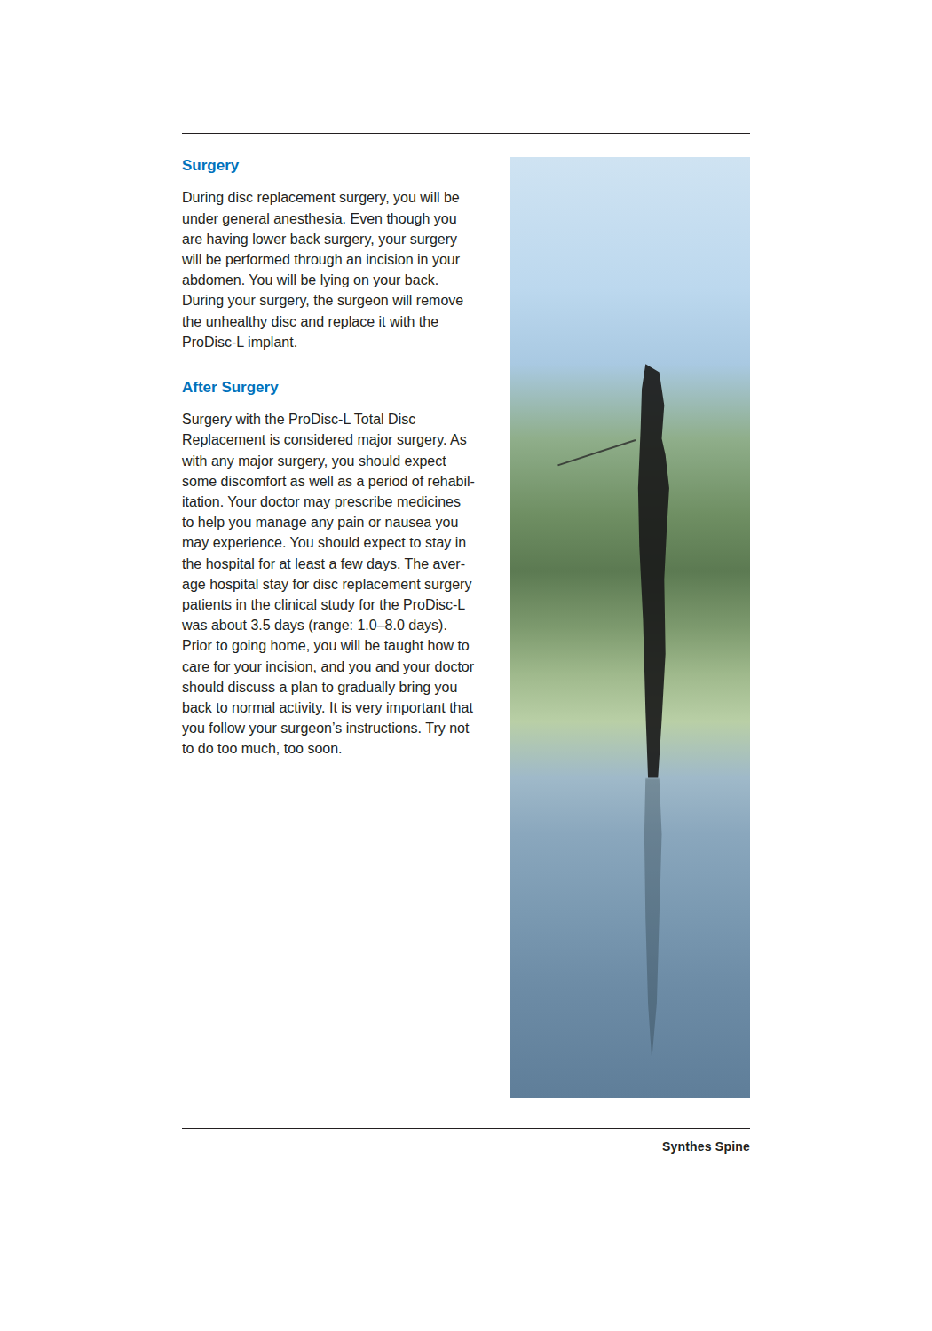Surgery
During disc replacement surgery, you will be under general anesthesia. Even though you are having lower back surgery, your surgery will be performed through an incision in your abdomen. You will be lying on your back. During your surgery, the surgeon will remove the unhealthy disc and replace it with the ProDisc-L implant.
After Surgery
Surgery with the ProDisc-L Total Disc Replacement is considered major surgery. As with any major surgery, you should expect some discomfort as well as a period of rehabilitation. Your doctor may prescribe medicines to help you manage any pain or nausea you may experience. You should expect to stay in the hospital for at least a few days. The average hospital stay for disc replacement surgery patients in the clinical study for the ProDisc-L was about 3.5 days (range: 1.0–8.0 days). Prior to going home, you will be taught how to care for your incision, and you and your doctor should discuss a plan to gradually bring you back to normal activity. It is very important that you follow your surgeon’s instructions. Try not to do too much, too soon.
Synthes Spine